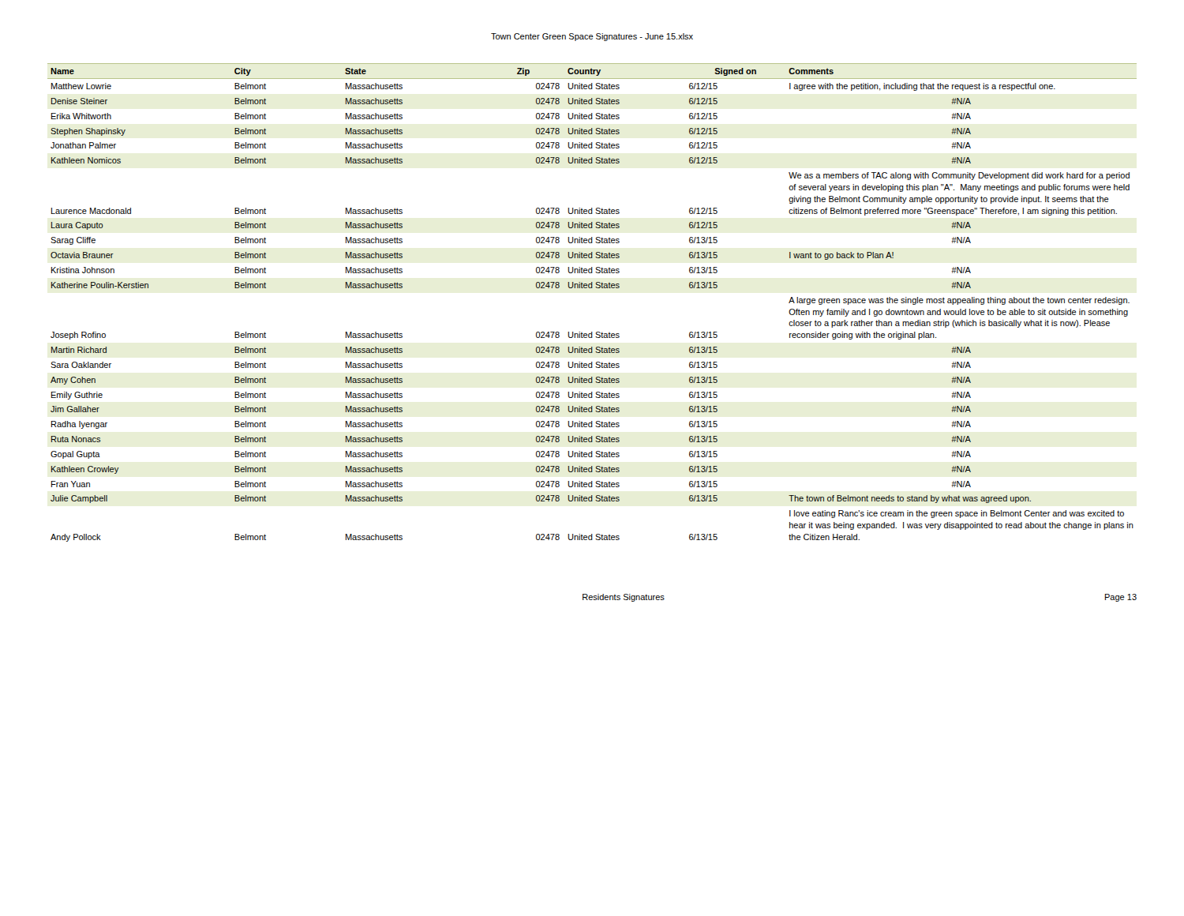Town Center Green Space Signatures - June 15.xlsx
| Name | City | State | Zip | Country | Signed on | Comments |
| --- | --- | --- | --- | --- | --- | --- |
| Matthew Lowrie | Belmont | Massachusetts | 02478 | United States | 6/12/15 | I agree with the petition, including that the request is a respectful one. |
| Denise Steiner | Belmont | Massachusetts | 02478 | United States | 6/12/15 | #N/A |
| Erika Whitworth | Belmont | Massachusetts | 02478 | United States | 6/12/15 | #N/A |
| Stephen Shapinsky | Belmont | Massachusetts | 02478 | United States | 6/12/15 | #N/A |
| Jonathan Palmer | Belmont | Massachusetts | 02478 | United States | 6/12/15 | #N/A |
| Kathleen Nomicos | Belmont | Massachusetts | 02478 | United States | 6/12/15 | #N/A |
| Laurence Macdonald | Belmont | Massachusetts | 02478 | United States | 6/12/15 | We as a members of TAC along with Community Development did work hard for a period of several years in developing this plan "A". Many meetings and public forums were held giving the Belmont Community ample opportunity to provide input. It seems that the citizens of Belmont preferred more "Greenspace" Therefore, I am signing this petition. |
| Laura Caputo | Belmont | Massachusetts | 02478 | United States | 6/12/15 | #N/A |
| Sarag Cliffe | Belmont | Massachusetts | 02478 | United States | 6/13/15 | #N/A |
| Octavia Brauner | Belmont | Massachusetts | 02478 | United States | 6/13/15 | I want to go back to Plan A! |
| Kristina Johnson | Belmont | Massachusetts | 02478 | United States | 6/13/15 | #N/A |
| Katherine Poulin-Kerstien | Belmont | Massachusetts | 02478 | United States | 6/13/15 | #N/A |
| Joseph Rofino | Belmont | Massachusetts | 02478 | United States | 6/13/15 | A large green space was the single most appealing thing about the town center redesign. Often my family and I go downtown and would love to be able to sit outside in something closer to a park rather than a median strip (which is basically what it is now). Please reconsider going with the original plan. |
| Martin Richard | Belmont | Massachusetts | 02478 | United States | 6/13/15 | #N/A |
| Sara Oaklander | Belmont | Massachusetts | 02478 | United States | 6/13/15 | #N/A |
| Amy Cohen | Belmont | Massachusetts | 02478 | United States | 6/13/15 | #N/A |
| Emily Guthrie | Belmont | Massachusetts | 02478 | United States | 6/13/15 | #N/A |
| Jim Gallaher | Belmont | Massachusetts | 02478 | United States | 6/13/15 | #N/A |
| Radha Iyengar | Belmont | Massachusetts | 02478 | United States | 6/13/15 | #N/A |
| Ruta Nonacs | Belmont | Massachusetts | 02478 | United States | 6/13/15 | #N/A |
| Gopal Gupta | Belmont | Massachusetts | 02478 | United States | 6/13/15 | #N/A |
| Kathleen Crowley | Belmont | Massachusetts | 02478 | United States | 6/13/15 | #N/A |
| Fran Yuan | Belmont | Massachusetts | 02478 | United States | 6/13/15 | #N/A |
| Julie Campbell | Belmont | Massachusetts | 02478 | United States | 6/13/15 | The town of Belmont needs to stand by what was agreed upon. |
| Andy Pollock | Belmont | Massachusetts | 02478 | United States | 6/13/15 | I love eating Ranc's ice cream in the green space in Belmont Center and was excited to hear it was being expanded. I was very disappointed to read about the change in plans in the Citizen Herald. |
Residents Signatures
Page 13